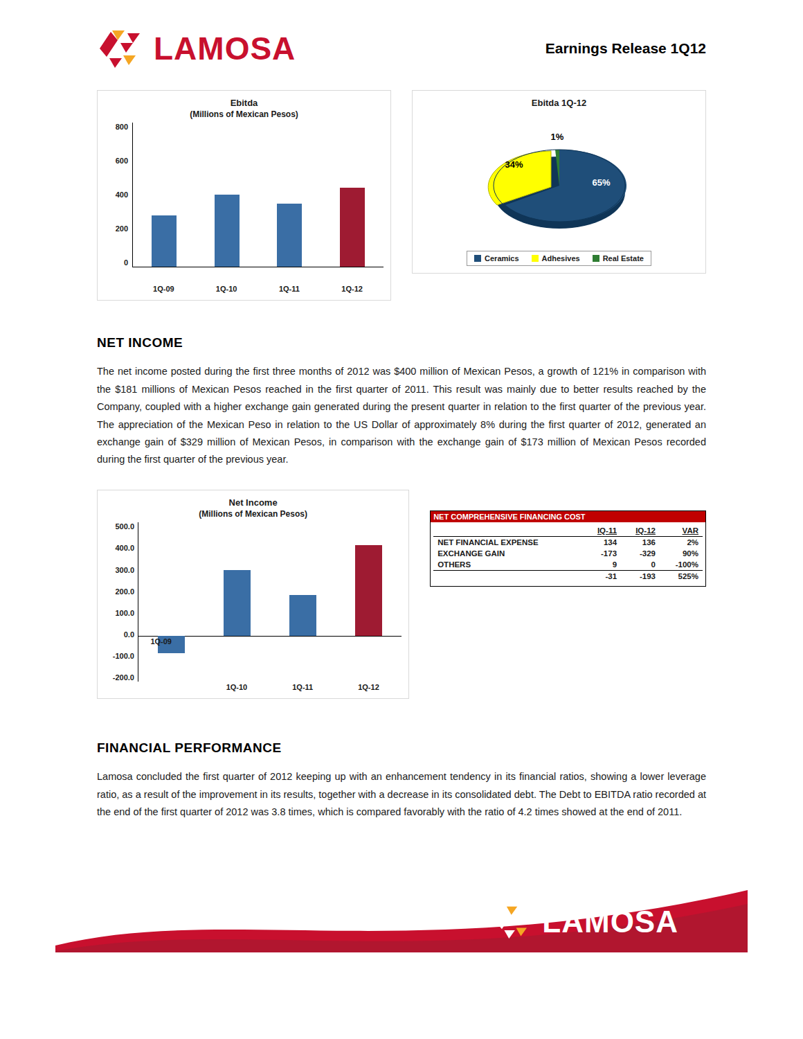LAMOSA
Earnings Release 1Q12
Ebitda(Millions of Mexican Pesos)
800
600
400
200
0
1Q-091Q-101Q-111Q-12
Ebitda 1Q-12
65%
34%
1%
Ceramics Adhesives Real Estate
NET INCOME
The net income posted during the first three months of 2012 was $400 million of Mexican Pesos, a growth of 121% in comparison with the $181 millions of Mexican Pesos reached in the first quarter of 2011. This result was mainly due to better results reached by the Company, coupled with a higher exchange gain generated during the present quarter in relation to the first quarter of the previous year. The appreciation of the Mexican Peso in relation to the US Dollar of approximately 8% during the first quarter of 2012, generated an exchange gain of $329 million of Mexican Pesos, in comparison with the exchange gain of $173 million of Mexican Pesos recorded during the first quarter of the previous year.
Net Income(Millions of Mexican Pesos)
500.0
400.0
300.0
200.0
100.0
0.0
-100.0
-200.0
1Q-09
1Q-101Q-111Q-12
NET COMPREHENSIVE FINANCING COST
| | IQ-11 | IQ-12 | VAR |
| --- | --- | --- | --- |
| NET FINANCIAL EXPENSE | 134 | 136 | 2% |
| EXCHANGE GAIN | -173 | -329 | 90% |
| OTHERS | 9 | 0 | -100% |
| | -31 | -193 | 525% |
FINANCIAL PERFORMANCE
Lamosa concluded the first quarter of 2012 keeping up with an enhancement tendency in its financial ratios, showing a lower leverage ratio, as a result of the improvement in its results, together with a decrease in its consolidated debt. The Debt to EBITDA ratio recorded at the end of the first quarter of 2012 was 3.8 times, which is compared favorably with the ratio of 4.2 times showed at the end of 2011.
LAMOSA